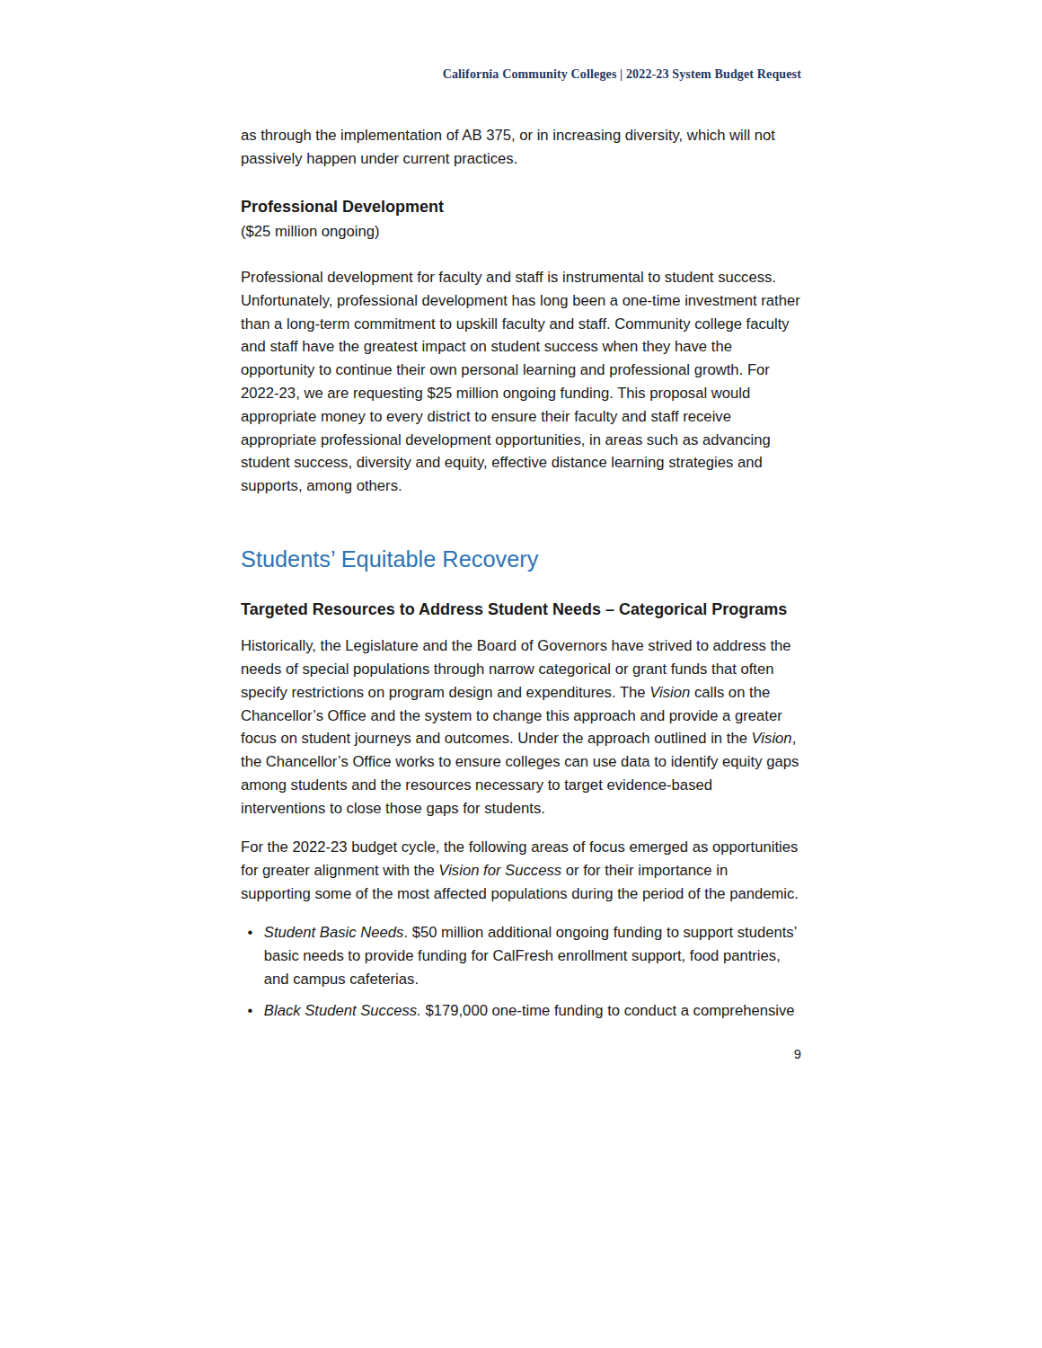California Community Colleges | 2022-23 System Budget Request
as through the implementation of AB 375, or in increasing diversity, which will not passively happen under current practices.
Professional Development
($25 million ongoing)
Professional development for faculty and staff is instrumental to student success. Unfortunately, professional development has long been a one-time investment rather than a long-term commitment to upskill faculty and staff. Community college faculty and staff have the greatest impact on student success when they have the opportunity to continue their own personal learning and professional growth. For 2022-23, we are requesting $25 million ongoing funding. This proposal would appropriate money to every district to ensure their faculty and staff receive appropriate professional development opportunities, in areas such as advancing student success, diversity and equity, effective distance learning strategies and supports, among others.
Students’ Equitable Recovery
Targeted Resources to Address Student Needs – Categorical Programs
Historically, the Legislature and the Board of Governors have strived to address the needs of special populations through narrow categorical or grant funds that often specify restrictions on program design and expenditures. The Vision calls on the Chancellor’s Office and the system to change this approach and provide a greater focus on student journeys and outcomes. Under the approach outlined in the Vision, the Chancellor’s Office works to ensure colleges can use data to identify equity gaps among students and the resources necessary to target evidence-based interventions to close those gaps for students.
For the 2022-23 budget cycle, the following areas of focus emerged as opportunities for greater alignment with the Vision for Success or for their importance in supporting some of the most affected populations during the period of the pandemic.
Student Basic Needs. $50 million additional ongoing funding to support students’ basic needs to provide funding for CalFresh enrollment support, food pantries, and campus cafeterias.
Black Student Success. $179,000 one-time funding to conduct a comprehensive
9